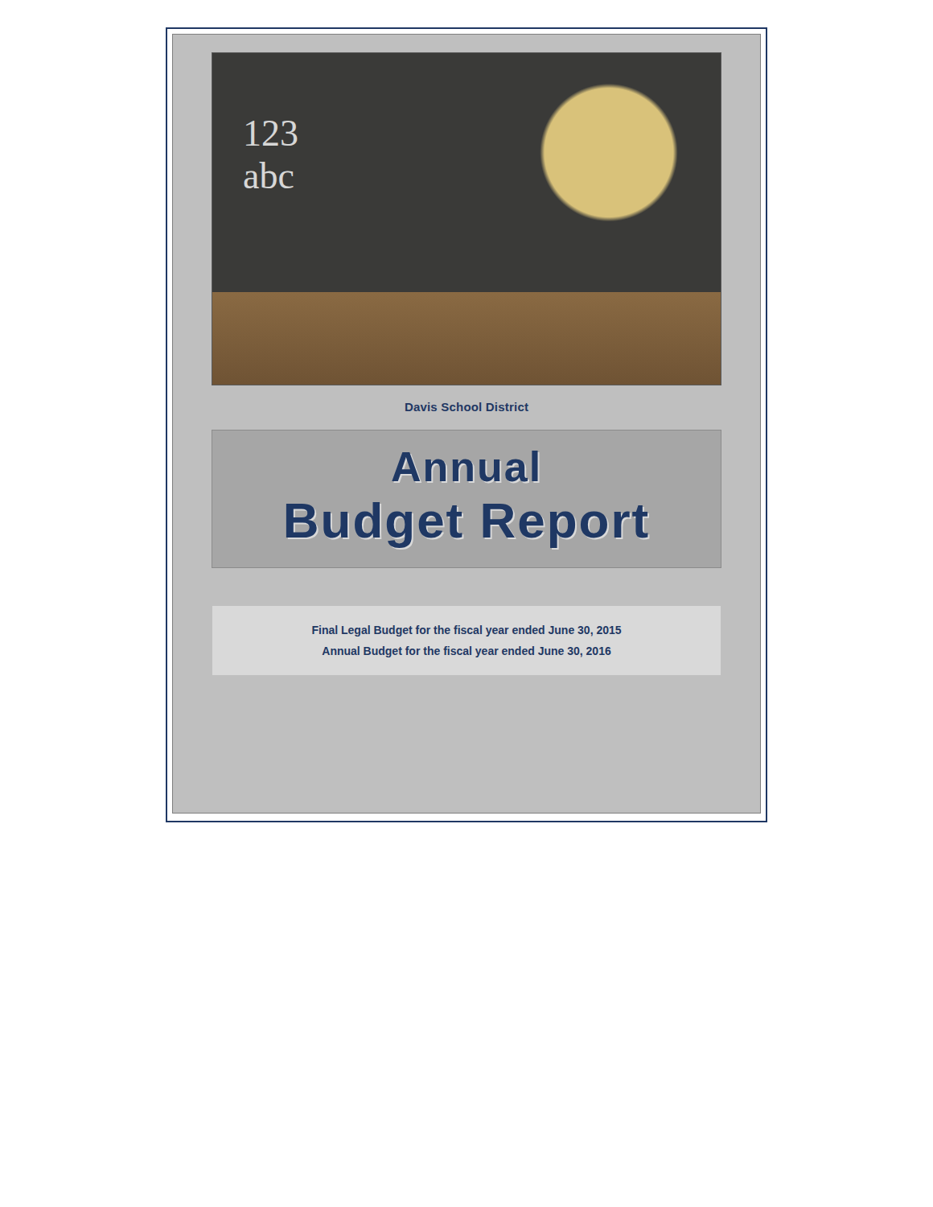123
abc
Davis School District
Annual Budget Report
Final Legal Budget for the fiscal year ended June 30, 2015
Annual Budget for the fiscal year ended June 30, 2016